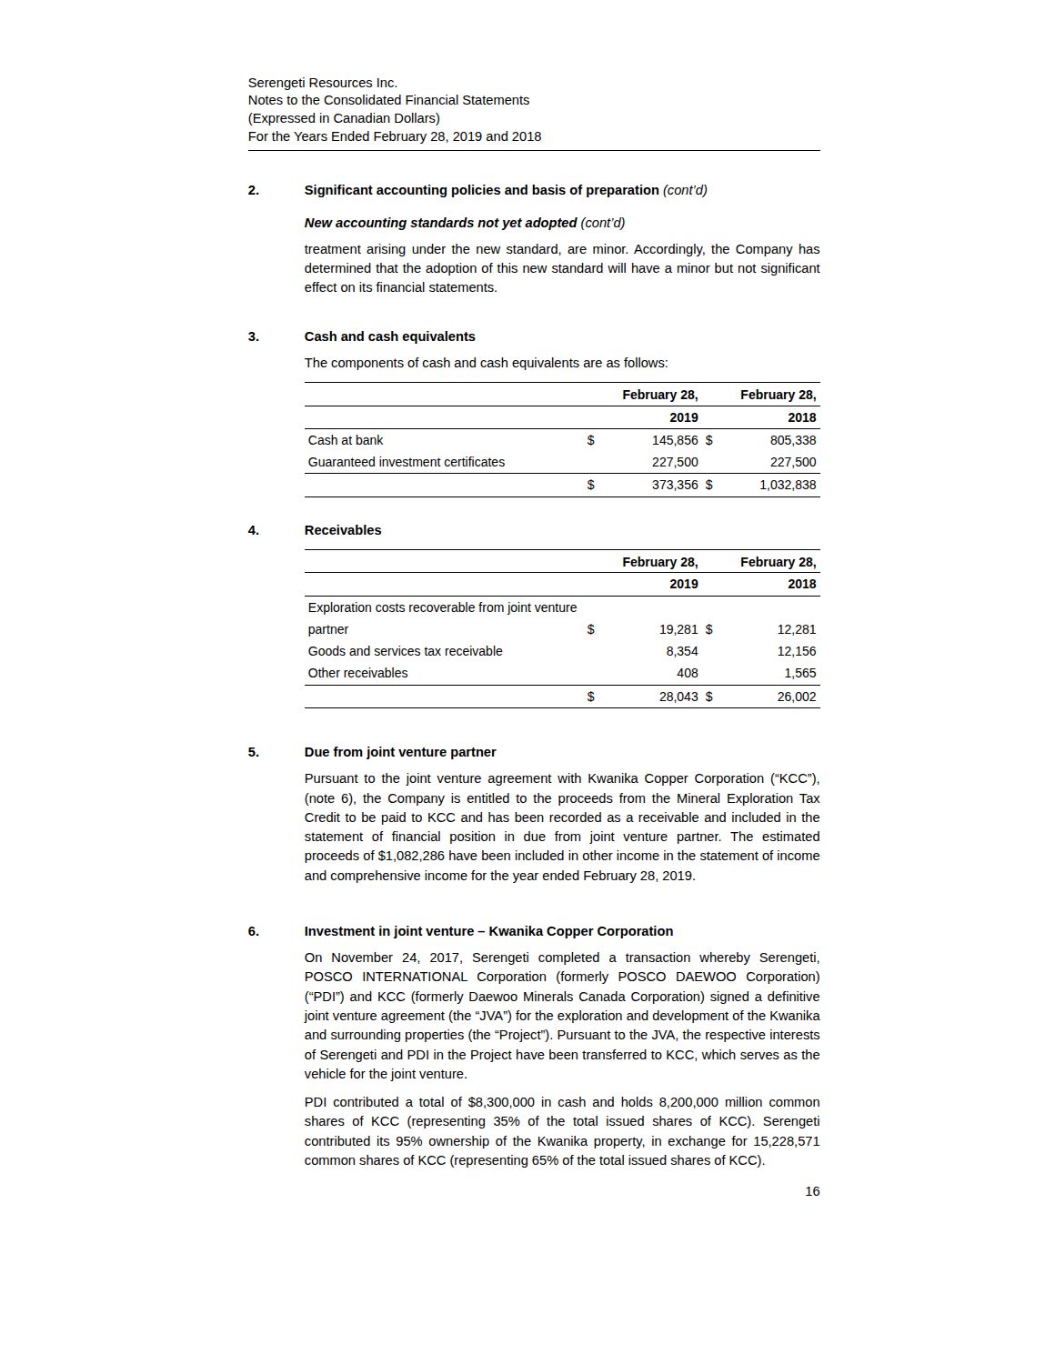Serengeti Resources Inc.
Notes to the Consolidated Financial Statements
(Expressed in Canadian Dollars)
For the Years Ended February 28, 2019 and 2018
2.
Significant accounting policies and basis of preparation (cont’d)
New accounting standards not yet adopted (cont’d)
treatment arising under the new standard, are minor. Accordingly, the Company has determined that the adoption of this new standard will have a minor but not significant effect on its financial statements.
3.
Cash and cash equivalents
The components of cash and cash equivalents are as follows:
| | | February 28, | | February 28, |
| --- | --- | --- | --- | --- |
| | | 2019 | | 2018 |
| Cash at bank | $ | 145,856 | $ | 805,338 |
| Guaranteed investment certificates | | 227,500 | | 227,500 |
| | $ | 373,356 | $ | 1,032,838 |
4.
Receivables
| | | February 28, | | February 28, |
| --- | --- | --- | --- | --- |
| | | 2019 | | 2018 |
| Exploration costs recoverable from joint venture | | | | |
| partner | $ | 19,281 | $ | 12,281 |
| Goods and services tax receivable | | 8,354 | | 12,156 |
| Other receivables | | 408 | | 1,565 |
| | $ | 28,043 | $ | 26,002 |
5.
Due from joint venture partner
Pursuant to the joint venture agreement with Kwanika Copper Corporation (“KCC”), (note 6), the Company is entitled to the proceeds from the Mineral Exploration Tax Credit to be paid to KCC and has been recorded as a receivable and included in the statement of financial position in due from joint venture partner. The estimated proceeds of $1,082,286 have been included in other income in the statement of income and comprehensive income for the year ended February 28, 2019.
6.
Investment in joint venture – Kwanika Copper Corporation
On November 24, 2017, Serengeti completed a transaction whereby Serengeti, POSCO INTERNATIONAL Corporation (formerly POSCO DAEWOO Corporation) (“PDI”) and KCC (formerly Daewoo Minerals Canada Corporation) signed a definitive joint venture agreement (the “JVA”) for the exploration and development of the Kwanika and surrounding properties (the “Project”). Pursuant to the JVA, the respective interests of Serengeti and PDI in the Project have been transferred to KCC, which serves as the vehicle for the joint venture.
PDI contributed a total of $8,300,000 in cash and holds 8,200,000 million common shares of KCC (representing 35% of the total issued shares of KCC). Serengeti contributed its 95% ownership of the Kwanika property, in exchange for 15,228,571 common shares of KCC (representing 65% of the total issued shares of KCC).
16